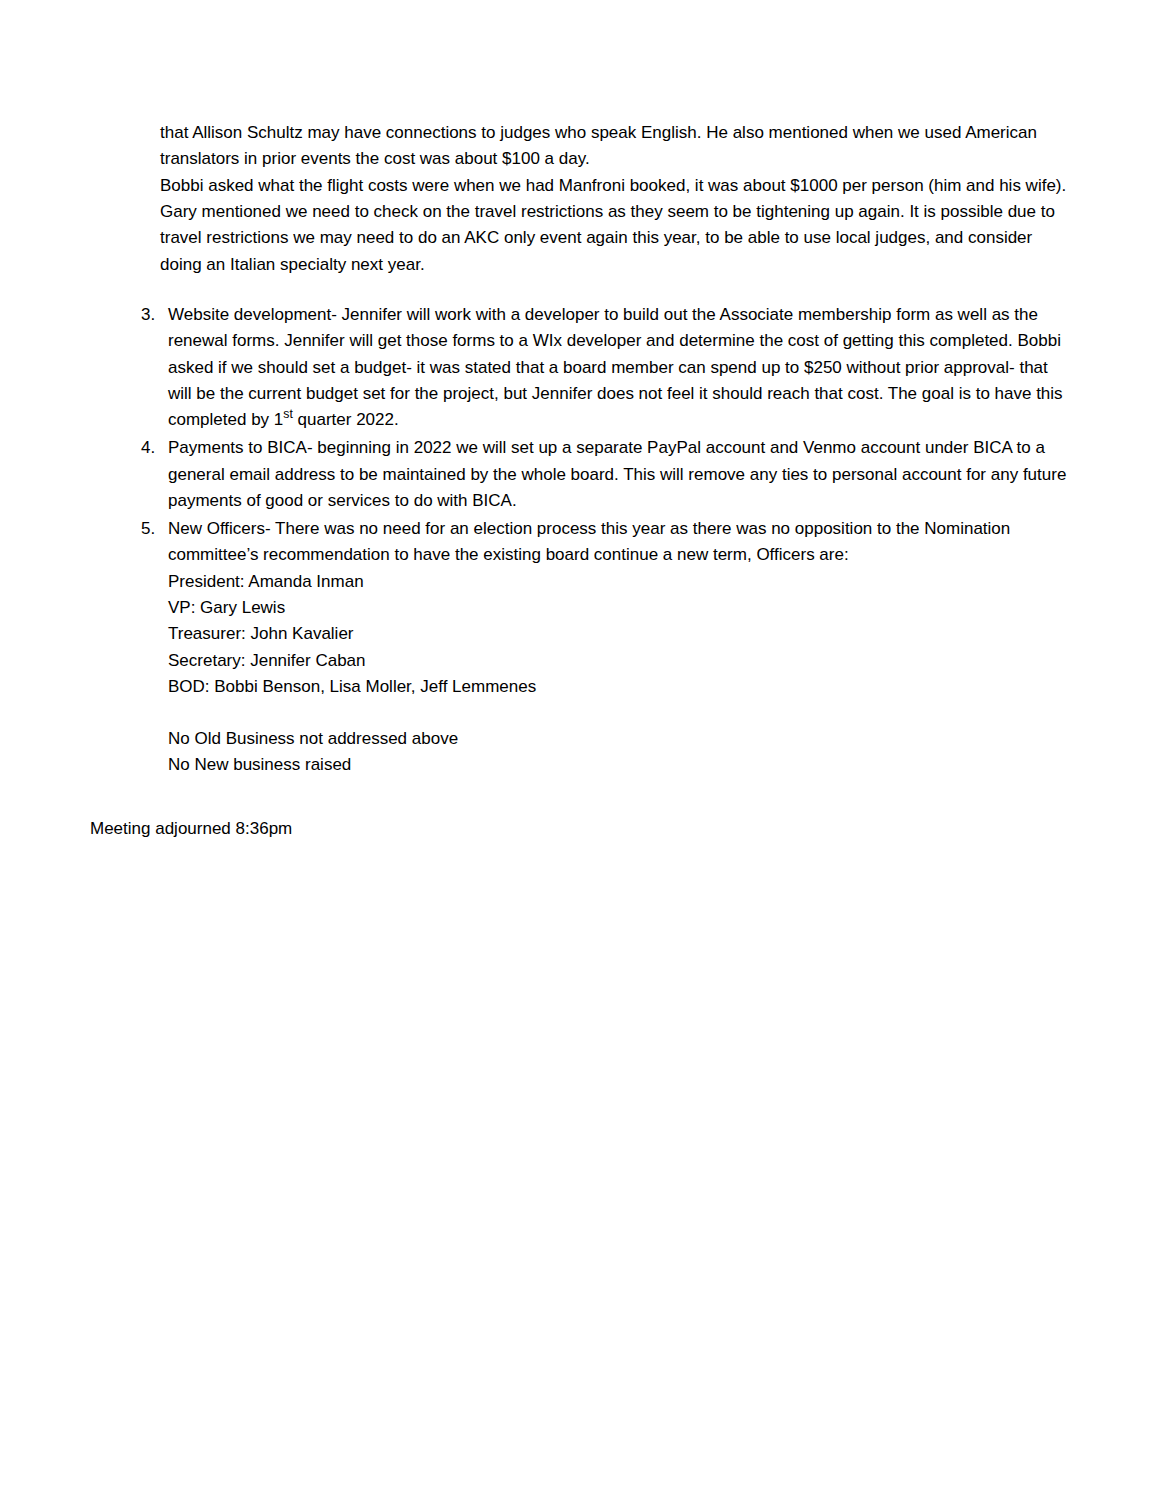that Allison Schultz may have connections to judges who speak English. He also mentioned when we used American translators in prior events the cost was about $100 a day.
Bobbi asked what the flight costs were when we had Manfroni booked, it was about $1000 per person (him and his wife). Gary mentioned we need to check on the travel restrictions as they seem to be tightening up again. It is possible due to travel restrictions we may need to do an AKC only event again this year, to be able to use local judges, and consider doing an Italian specialty next year.
Website development- Jennifer will work with a developer to build out the Associate membership form as well as the renewal forms. Jennifer will get those forms to a WIx developer and determine the cost of getting this completed. Bobbi asked if we should set a budget- it was stated that a board member can spend up to $250 without prior approval- that will be the current budget set for the project, but Jennifer does not feel it should reach that cost. The goal is to have this completed by 1st quarter 2022.
Payments to BICA- beginning in 2022 we will set up a separate PayPal account and Venmo account under BICA to a general email address to be maintained by the whole board. This will remove any ties to personal account for any future payments of good or services to do with BICA.
New Officers- There was no need for an election process this year as there was no opposition to the Nomination committee’s recommendation to have the existing board continue a new term, Officers are:
President: Amanda Inman
VP: Gary Lewis
Treasurer: John Kavalier
Secretary: Jennifer Caban
BOD: Bobbi Benson, Lisa Moller, Jeff Lemmenes
No Old Business not addressed above
No New business raised
Meeting adjourned 8:36pm